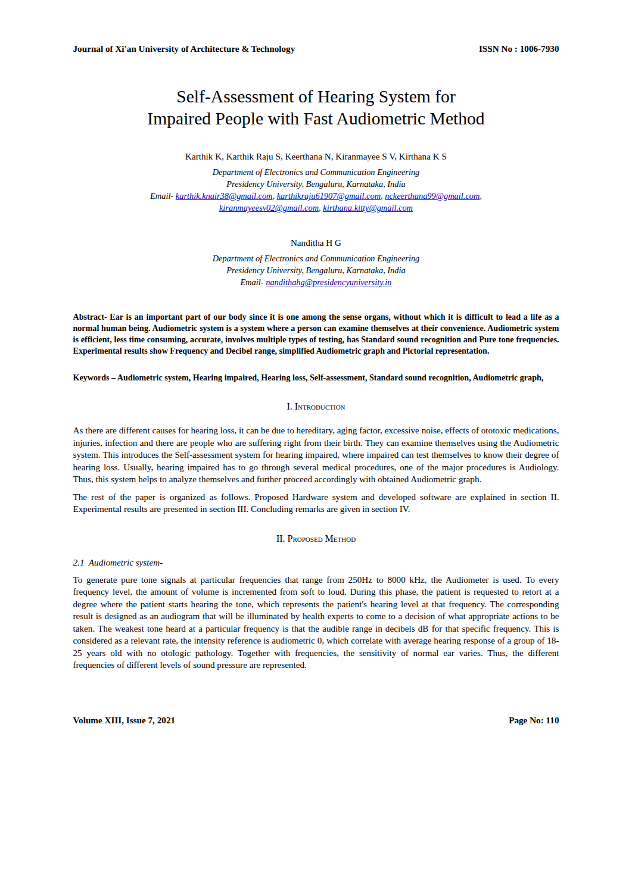Journal of Xi'an University of Architecture & Technology ISSN No : 1006-7930
Self-Assessment of Hearing System for
Impaired People with Fast Audiometric Method
Karthik K, Karthik Raju S, Keerthana N, Kiranmayee S V, Kirthana K S
Department of Electronics and Communication Engineering
Presidency University, Bengaluru, Karnataka, India
Email- karthik.knair38@gmail.com, karthikraju61907@gmail.com, nckeerthana99@gmail.com,
kiranmayeesv02@gmail.com, kirthana.kitty@gmail.com
Nanditha H G
Department of Electronics and Communication Engineering
Presidency University, Bengaluru, Karnataka, India
Email- nandithahg@presidencyuniversity.in
Abstract- Ear is an important part of our body since it is one among the sense organs, without which it is difficult to lead a life as a normal human being. Audiometric system is a system where a person can examine themselves at their convenience. Audiometric system is efficient, less time consuming, accurate, involves multiple types of testing, has Standard sound recognition and Pure tone frequencies. Experimental results show Frequency and Decibel range, simplified Audiometric graph and Pictorial representation.
Keywords – Audiometric system, Hearing impaired, Hearing loss, Self-assessment, Standard sound recognition, Audiometric graph,
I. Introduction
As there are different causes for hearing loss, it can be due to hereditary, aging factor, excessive noise, effects of ototoxic medications, injuries, infection and there are people who are suffering right from their birth. They can examine themselves using the Audiometric system. This introduces the Self-assessment system for hearing impaired, where impaired can test themselves to know their degree of hearing loss. Usually, hearing impaired has to go through several medical procedures, one of the major procedures is Audiology. Thus, this system helps to analyze themselves and further proceed accordingly with obtained Audiometric graph.
The rest of the paper is organized as follows. Proposed Hardware system and developed software are explained in section II. Experimental results are presented in section III. Concluding remarks are given in section IV.
II. Proposed Method
2.1 Audiometric system-
To generate pure tone signals at particular frequencies that range from 250Hz to 8000 kHz, the Audiometer is used. To every frequency level, the amount of volume is incremented from soft to loud. During this phase, the patient is requested to retort at a degree where the patient starts hearing the tone, which represents the patient's hearing level at that frequency. The corresponding result is designed as an audiogram that will be illuminated by health experts to come to a decision of what appropriate actions to be taken. The weakest tone heard at a particular frequency is that the audible range in decibels dB for that specific frequency. This is considered as a relevant rate, the intensity reference is audiometric 0, which correlate with average hearing response of a group of 18-25 years old with no otologic pathology. Together with frequencies, the sensitivity of normal ear varies. Thus, the different frequencies of different levels of sound pressure are represented.
Volume XIII, Issue 7, 2021 Page No: 110